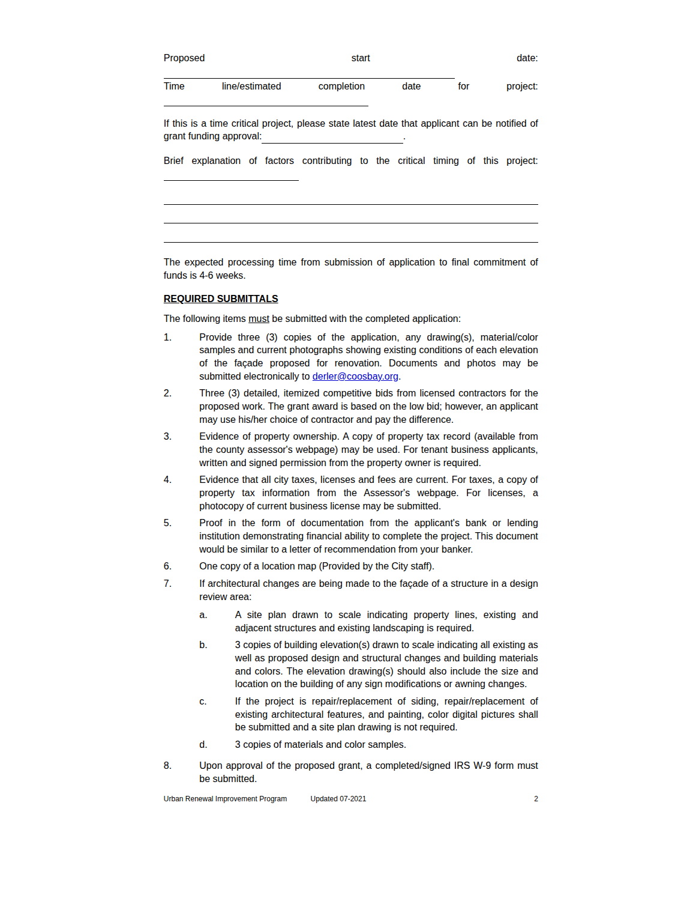Proposed start date:
Time line/estimated completion date for project:
If this is a time critical project, please state latest date that applicant can be notified of grant funding approval: .
Brief explanation of factors contributing to the critical timing of this project:
The expected processing time from submission of application to final commitment of funds is 4-6 weeks.
REQUIRED SUBMITTALS
The following items must be submitted with the completed application:
1. Provide three (3) copies of the application, any drawing(s), material/color samples and current photographs showing existing conditions of each elevation of the façade proposed for renovation. Documents and photos may be submitted electronically to derler@coosbay.org.
2. Three (3) detailed, itemized competitive bids from licensed contractors for the proposed work. The grant award is based on the low bid; however, an applicant may use his/her choice of contractor and pay the difference.
3. Evidence of property ownership. A copy of property tax record (available from the county assessor's webpage) may be used. For tenant business applicants, written and signed permission from the property owner is required.
4. Evidence that all city taxes, licenses and fees are current. For taxes, a copy of property tax information from the Assessor's webpage. For licenses, a photocopy of current business license may be submitted.
5. Proof in the form of documentation from the applicant's bank or lending institution demonstrating financial ability to complete the project. This document would be similar to a letter of recommendation from your banker.
6. One copy of a location map (Provided by the City staff).
7. If architectural changes are being made to the façade of a structure in a design review area:
a. A site plan drawn to scale indicating property lines, existing and adjacent structures and existing landscaping is required.
b. 3 copies of building elevation(s) drawn to scale indicating all existing as well as proposed design and structural changes and building materials and colors. The elevation drawing(s) should also include the size and location on the building of any sign modifications or awning changes.
c. If the project is repair/replacement of siding, repair/replacement of existing architectural features, and painting, color digital pictures shall be submitted and a site plan drawing is not required.
d. 3 copies of materials and color samples.
8. Upon approval of the proposed grant, a completed/signed IRS W-9 form must be submitted.
Urban Renewal Improvement Program Updated 07-2021 2